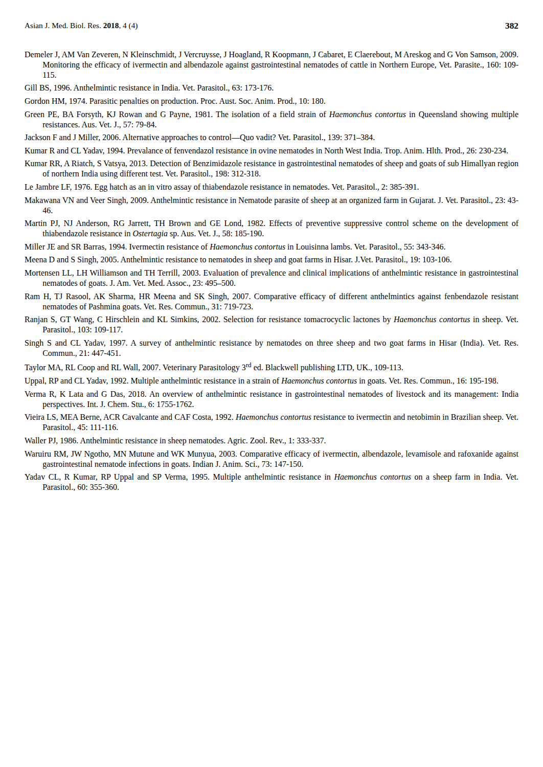Asian J. Med. Biol. Res. 2018, 4 (4)
382
Demeler J, AM Van Zeveren, N Kleinschmidt, J Vercruysse, J Hoagland, R Koopmann, J Cabaret, E Claerebout, M Areskog and G Von Samson, 2009. Monitoring the efficacy of ivermectin and albendazole against gastrointestinal nematodes of cattle in Northern Europe, Vet. Parasite., 160: 109-115.
Gill BS, 1996. Anthelmintic resistance in India. Vet. Parasitol., 63: 173-176.
Gordon HM, 1974. Parasitic penalties on production. Proc. Aust. Soc. Anim. Prod., 10: 180.
Green PE, BA Forsyth, KJ Rowan and G Payne, 1981. The isolation of a field strain of Haemonchus contortus in Queensland showing multiple resistances. Aus. Vet. J., 57: 79-84.
Jackson F and J Miller, 2006. Alternative approaches to control—Quo vadit? Vet. Parasitol., 139: 371–384.
Kumar R and CL Yadav, 1994. Prevalance of fenvendazol resistance in ovine nematodes in North West India. Trop. Anim. Hlth. Prod., 26: 230-234.
Kumar RR, A Riatch, S Vatsya, 2013. Detection of Benzimidazole resistance in gastrointestinal nematodes of sheep and goats of sub Himallyan region of northern India using different test. Vet. Parasitol., 198: 312-318.
Le Jambre LF, 1976. Egg hatch as an in vitro assay of thiabendazole resistance in nematodes. Vet. Parasitol., 2: 385-391.
Makawana VN and Veer Singh, 2009. Anthelmintic resistance in Nematode parasite of sheep at an organized farm in Gujarat. J. Vet. Parasitol., 23: 43-46.
Martin PJ, NJ Anderson, RG Jarrett, TH Brown and GE Lond, 1982. Effects of preventive suppressive control scheme on the development of thiabendazole resistance in Ostertagia sp. Aus. Vet. J., 58: 185-190.
Miller JE and SR Barras, 1994. Ivermectin resistance of Haemonchus contortus in Louisinna lambs. Vet. Parasitol., 55: 343-346.
Meena D and S Singh, 2005. Anthelmintic resistance to nematodes in sheep and goat farms in Hisar. J.Vet. Parasitol., 19: 103-106.
Mortensen LL, LH Williamson and TH Terrill, 2003. Evaluation of prevalence and clinical implications of anthelmintic resistance in gastrointestinal nematodes of goats. J. Am. Vet. Med. Assoc., 23: 495–500.
Ram H, TJ Rasool, AK Sharma, HR Meena and SK Singh, 2007. Comparative efficacy of different anthelmintics against fenbendazole resistant nematodes of Pashmina goats. Vet. Res. Commun., 31: 719-723.
Ranjan S, GT Wang, C Hirschlein and KL Simkins, 2002. Selection for resistance tomacrocyclic lactones by Haemonchus contortus in sheep. Vet. Parasitol., 103: 109-117.
Singh S and CL Yadav, 1997. A survey of anthelmintic resistance by nematodes on three sheep and two goat farms in Hisar (India). Vet. Res. Commun., 21: 447-451.
Taylor MA, RL Coop and RL Wall, 2007. Veterinary Parasitology 3rd ed. Blackwell publishing LTD, UK., 109-113.
Uppal, RP and CL Yadav, 1992. Multiple anthelmintic resistance in a strain of Haemonchus contortus in goats. Vet. Res. Commun., 16: 195-198.
Verma R, K Lata and G Das, 2018. An overview of anthelmintic resistance in gastrointestinal nematodes of livestock and its management: India perspectives. Int. J. Chem. Stu., 6: 1755-1762.
Vieira LS, MEA Berne, ACR Cavalcante and CAF Costa, 1992. Haemonchus contortus resistance to ivermectin and netobimin in Brazilian sheep. Vet. Parasitol., 45: 111-116.
Waller PJ, 1986. Anthelmintic resistance in sheep nematodes. Agric. Zool. Rev., 1: 333-337.
Waruiru RM, JW Ngotho, MN Mutune and WK Munyua, 2003. Comparative efficacy of ivermectin, albendazole, levamisole and rafoxanide against gastrointestinal nematode infections in goats. Indian J. Anim. Sci., 73: 147-150.
Yadav CL, R Kumar, RP Uppal and SP Verma, 1995. Multiple anthelmintic resistance in Haemonchus contortus on a sheep farm in India. Vet. Parasitol., 60: 355-360.